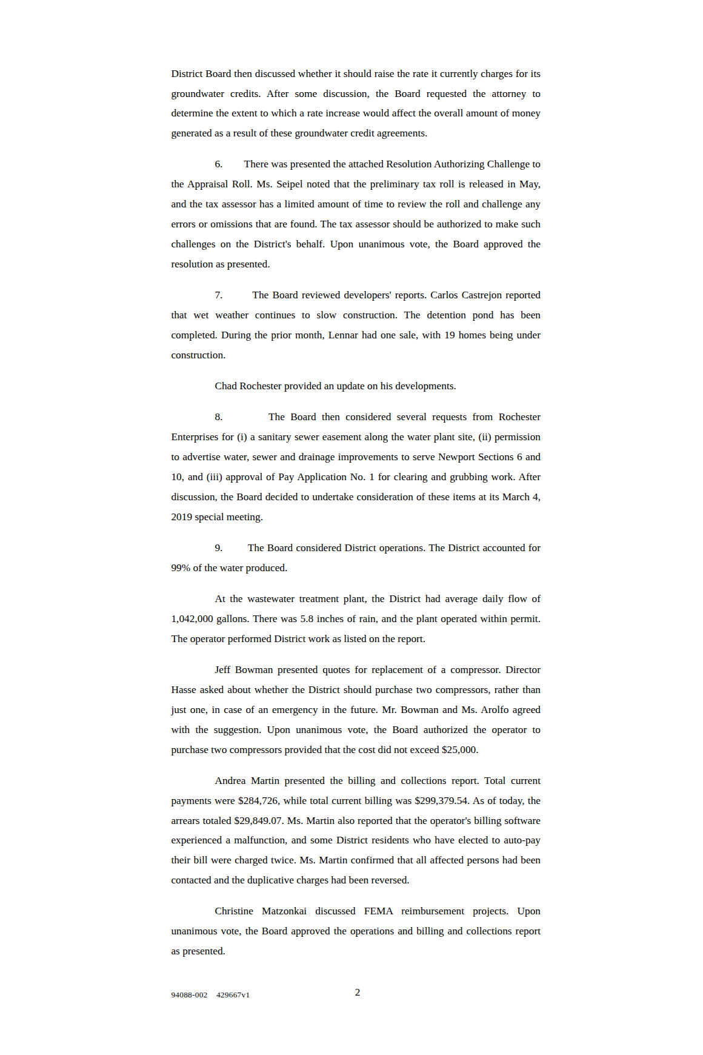District Board then discussed whether it should raise the rate it currently charges for its groundwater credits. After some discussion, the Board requested the attorney to determine the extent to which a rate increase would affect the overall amount of money generated as a result of these groundwater credit agreements.
6. There was presented the attached Resolution Authorizing Challenge to the Appraisal Roll. Ms. Seipel noted that the preliminary tax roll is released in May, and the tax assessor has a limited amount of time to review the roll and challenge any errors or omissions that are found. The tax assessor should be authorized to make such challenges on the District's behalf. Upon unanimous vote, the Board approved the resolution as presented.
7. The Board reviewed developers' reports. Carlos Castrejon reported that wet weather continues to slow construction. The detention pond has been completed. During the prior month, Lennar had one sale, with 19 homes being under construction.
Chad Rochester provided an update on his developments.
8. The Board then considered several requests from Rochester Enterprises for (i) a sanitary sewer easement along the water plant site, (ii) permission to advertise water, sewer and drainage improvements to serve Newport Sections 6 and 10, and (iii) approval of Pay Application No. 1 for clearing and grubbing work. After discussion, the Board decided to undertake consideration of these items at its March 4, 2019 special meeting.
9. The Board considered District operations. The District accounted for 99% of the water produced.
At the wastewater treatment plant, the District had average daily flow of 1,042,000 gallons. There was 5.8 inches of rain, and the plant operated within permit. The operator performed District work as listed on the report.
Jeff Bowman presented quotes for replacement of a compressor. Director Hasse asked about whether the District should purchase two compressors, rather than just one, in case of an emergency in the future. Mr. Bowman and Ms. Arolfo agreed with the suggestion. Upon unanimous vote, the Board authorized the operator to purchase two compressors provided that the cost did not exceed $25,000.
Andrea Martin presented the billing and collections report. Total current payments were $284,726, while total current billing was $299,379.54. As of today, the arrears totaled $29,849.07. Ms. Martin also reported that the operator's billing software experienced a malfunction, and some District residents who have elected to auto-pay their bill were charged twice. Ms. Martin confirmed that all affected persons had been contacted and the duplicative charges had been reversed.
Christine Matzonkai discussed FEMA reimbursement projects. Upon unanimous vote, the Board approved the operations and billing and collections report as presented.
94088-002 429667v1 2